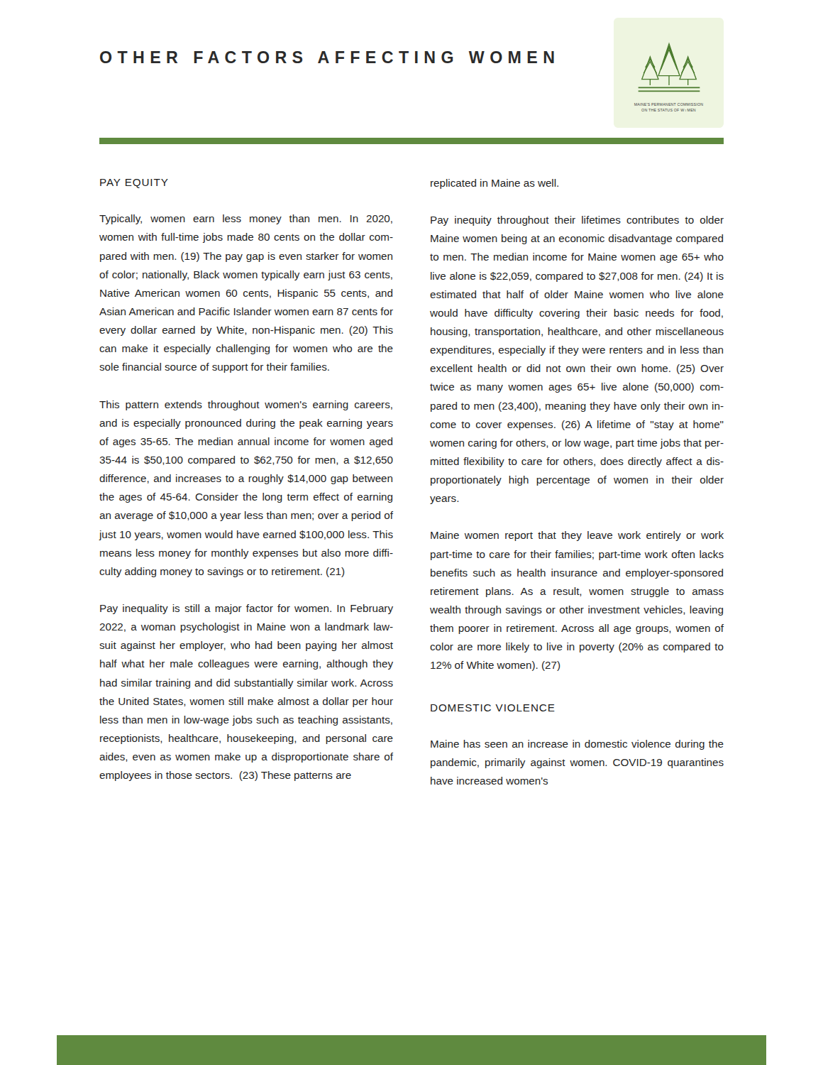Other Factors Affecting Women
MAINE'S PERMANENT COMMISSION
ON THE STATUS OF W♀MEN
PAY EQUITY
Typically, women earn less money than men. In 2020, women with full-time jobs made 80 cents on the dollar compared with men. (19) The pay gap is even starker for women of color; nationally, Black women typically earn just 63 cents, Native American women 60 cents, Hispanic 55 cents, and Asian American and Pacific Islander women earn 87 cents for every dollar earned by White, non-Hispanic men. (20) This can make it especially challenging for women who are the sole financial source of support for their families.
This pattern extends throughout women's earning careers, and is especially pronounced during the peak earning years of ages 35-65. The median annual income for women aged 35-44 is $50,100 compared to $62,750 for men, a $12,650 difference, and increases to a roughly $14,000 gap between the ages of 45-64. Consider the long term effect of earning an average of $10,000 a year less than men; over a period of just 10 years, women would have earned $100,000 less. This means less money for monthly expenses but also more difficulty adding money to savings or to retirement. (21)
Pay inequality is still a major factor for women. In February 2022, a woman psychologist in Maine won a landmark lawsuit against her employer, who had been paying her almost half what her male colleagues were earning, although they had similar training and did substantially similar work. Across the United States, women still make almost a dollar per hour less than men in low-wage jobs such as teaching assistants, receptionists, healthcare, housekeeping, and personal care aides, even as women make up a disproportionate share of employees in those sectors. (23) These patterns are
replicated in Maine as well.
Pay inequity throughout their lifetimes contributes to older Maine women being at an economic disadvantage compared to men. The median income for Maine women age 65+ who live alone is $22,059, compared to $27,008 for men. (24) It is estimated that half of older Maine women who live alone would have difficulty covering their basic needs for food, housing, transportation, healthcare, and other miscellaneous expenditures, especially if they were renters and in less than excellent health or did not own their own home. (25) Over twice as many women ages 65+ live alone (50,000) compared to men (23,400), meaning they have only their own income to cover expenses. (26) A lifetime of "stay at home" women caring for others, or low wage, part time jobs that permitted flexibility to care for others, does directly affect a disproportionately high percentage of women in their older years.
Maine women report that they leave work entirely or work part-time to care for their families; part-time work often lacks benefits such as health insurance and employer-sponsored retirement plans. As a result, women struggle to amass wealth through savings or other investment vehicles, leaving them poorer in retirement. Across all age groups, women of color are more likely to live in poverty (20% as compared to 12% of White women). (27)
DOMESTIC VIOLENCE
Maine has seen an increase in domestic violence during the pandemic, primarily against women. COVID-19 quarantines have increased women's